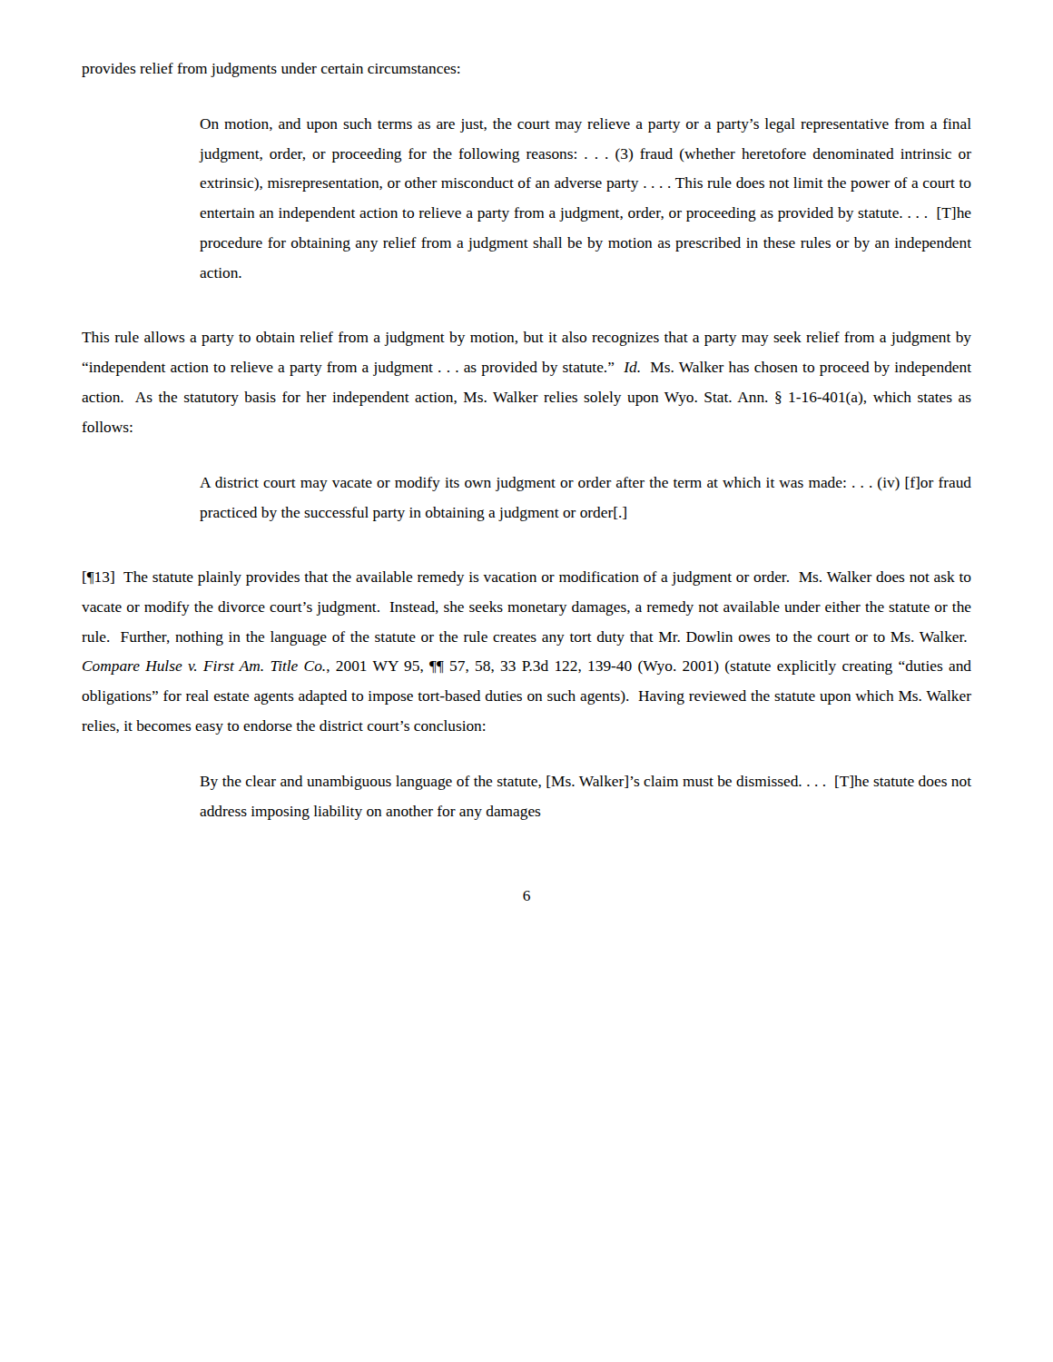provides relief from judgments under certain circumstances:
On motion, and upon such terms as are just, the court may relieve a party or a party’s legal representative from a final judgment, order, or proceeding for the following reasons: . . . (3) fraud (whether heretofore denominated intrinsic or extrinsic), misrepresentation, or other misconduct of an adverse party . . . . This rule does not limit the power of a court to entertain an independent action to relieve a party from a judgment, order, or proceeding as provided by statute. . . . [T]he procedure for obtaining any relief from a judgment shall be by motion as prescribed in these rules or by an independent action.
This rule allows a party to obtain relief from a judgment by motion, but it also recognizes that a party may seek relief from a judgment by “independent action to relieve a party from a judgment . . . as provided by statute.” Id. Ms. Walker has chosen to proceed by independent action. As the statutory basis for her independent action, Ms. Walker relies solely upon Wyo. Stat. Ann. § 1-16-401(a), which states as follows:
A district court may vacate or modify its own judgment or order after the term at which it was made: . . . (iv) [f]or fraud practiced by the successful party in obtaining a judgment or order[.]
[¶13] The statute plainly provides that the available remedy is vacation or modification of a judgment or order. Ms. Walker does not ask to vacate or modify the divorce court’s judgment. Instead, she seeks monetary damages, a remedy not available under either the statute or the rule. Further, nothing in the language of the statute or the rule creates any tort duty that Mr. Dowlin owes to the court or to Ms. Walker. Compare Hulse v. First Am. Title Co., 2001 WY 95, ¶¶ 57, 58, 33 P.3d 122, 139-40 (Wyo. 2001) (statute explicitly creating “duties and obligations” for real estate agents adapted to impose tort-based duties on such agents). Having reviewed the statute upon which Ms. Walker relies, it becomes easy to endorse the district court’s conclusion:
By the clear and unambiguous language of the statute, [Ms. Walker]’s claim must be dismissed. . . . [T]he statute does not address imposing liability on another for any damages
6